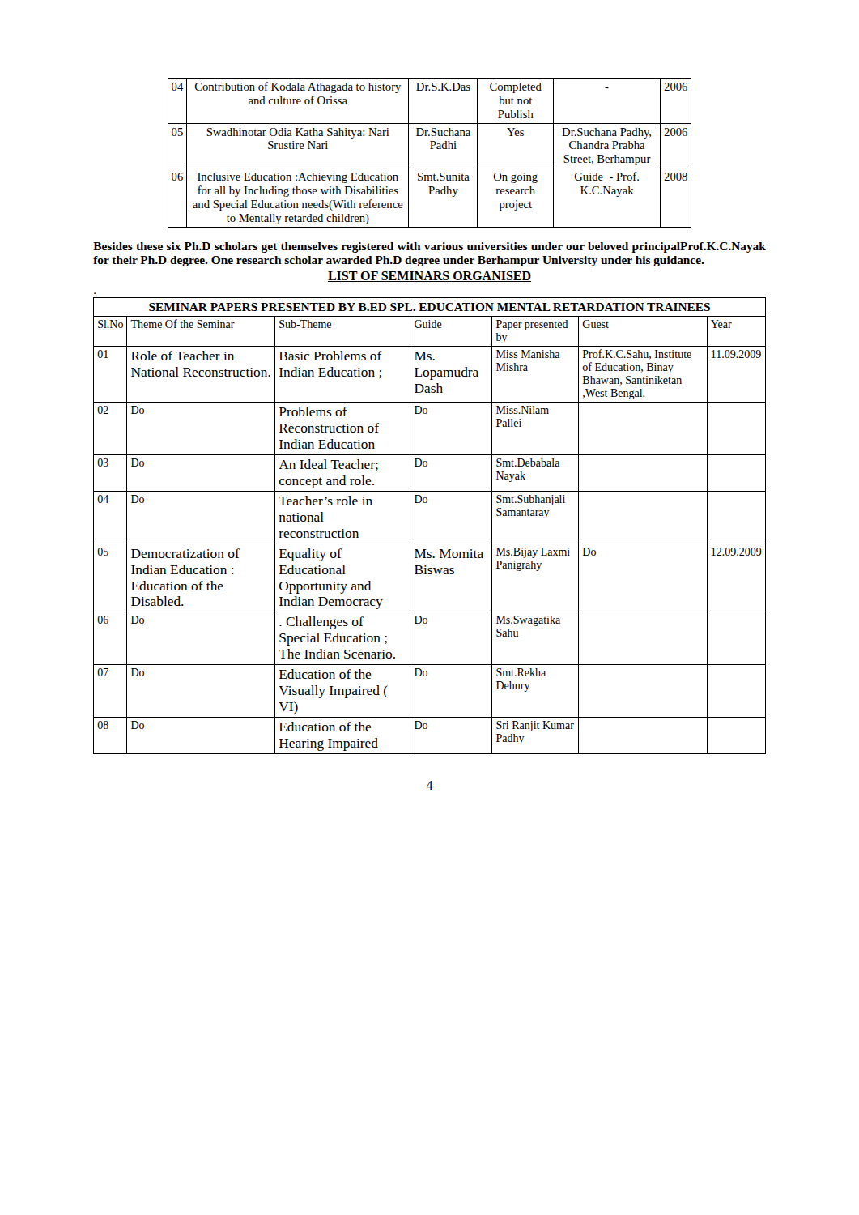| 04 | Contribution of Kodala Athagada to history and culture of Orissa | Dr.S.K.Das | Completed but not Publish | - | 2006 |
| 05 | Swadhinotar Odia Katha Sahitya: Nari Srustire Nari | Dr.Suchana Padhi | Yes | Dr.Suchana Padhy, Chandra Prabha Street, Berhampur | 2006 |
| 06 | Inclusive Education :Achieving Education for all by Including those with Disabilities and Special Education needs(With reference to Mentally retarded children) | Smt.Sunita Padhy | On going research project | Guide - Prof. K.C.Nayak | 2008 |
Besides these six Ph.D scholars get themselves registered with various universities under our beloved principalProf.K.C.Nayak for their Ph.D degree. One research scholar awarded Ph.D degree under Berhampur University under his guidance.
LIST OF SEMINARS ORGANISED
.
| SEMINAR PAPERS PRESENTED BY B.ED SPL. EDUCATION MENTAL RETARDATION TRAINEES |
| Sl.No | Theme Of the Seminar | Sub-Theme | Guide | Paper presented by | Guest | Year |
| 01 | Role of Teacher in National Reconstruction. | Basic Problems of Indian Education ; | Ms. Lopamudra Dash | Miss Manisha Mishra | Prof.K.C.Sahu, Institute of Education, Binay Bhawan, Santiniketan ,West Bengal. | 11.09.2009 |
| 02 | Do | Problems of Reconstruction of Indian Education | Do | Miss.Nilam Pallei | | |
| 03 | Do | An Ideal Teacher; concept and role. | Do | Smt.Debabala Nayak | | |
| 04 | Do | Teacher’s role in national reconstruction | Do | Smt.Subhanjali Samantaray | | |
| 05 | Democratization of Indian Education : Education of the Disabled. | Equality of Educational Opportunity and Indian Democracy | Ms. Momita Biswas | Ms.Bijay Laxmi Panigrahy | Do | 12.09.2009 |
| 06 | Do | . Challenges of Special Education ; The Indian Scenario. | Do | Ms.Swagatika Sahu | | |
| 07 | Do | Education of the Visually Impaired ( VI) | Do | Smt.Rekha Dehury | | |
| 08 | Do | Education of the Hearing Impaired | Do | Sri Ranjit Kumar Padhy | | |
4